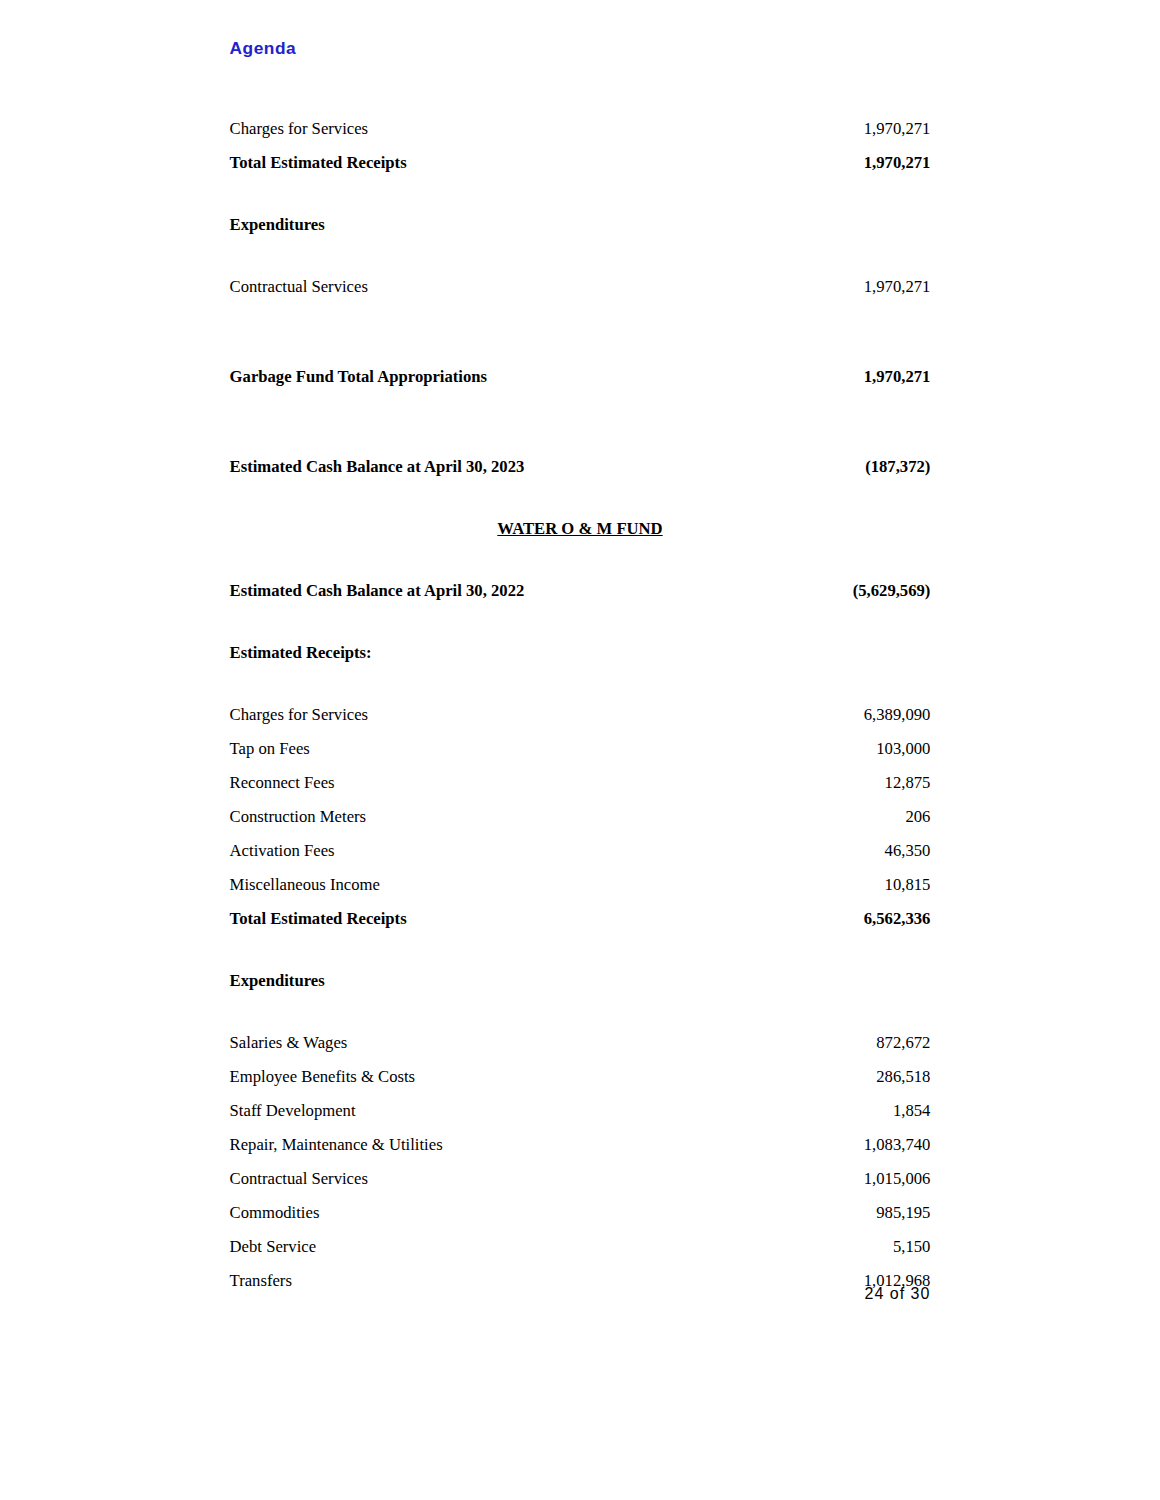Agenda
| Charges for Services | 1,970,271 |
| Total Estimated Receipts | 1,970,271 |
| Expenditures | |
| Contractual Services | 1,970,271 |
| Garbage Fund Total Appropriations | 1,970,271 |
| Estimated Cash Balance at April 30, 2023 | (187,372) |
| WATER O & M FUND |
| Estimated Cash Balance at April 30, 2022 | (5,629,569) |
| Estimated Receipts: | |
| Charges for Services | 6,389,090 |
| Tap on Fees | 103,000 |
| Reconnect Fees | 12,875 |
| Construction Meters | 206 |
| Activation Fees | 46,350 |
| Miscellaneous Income | 10,815 |
| Total Estimated Receipts | 6,562,336 |
| Expenditures | |
| Salaries & Wages | 872,672 |
| Employee Benefits & Costs | 286,518 |
| Staff Development | 1,854 |
| Repair, Maintenance & Utilities | 1,083,740 |
| Contractual Services | 1,015,006 |
| Commodities | 985,195 |
| Debt Service | 5,150 |
| Transfers | 1,012,968 |
24 of 30